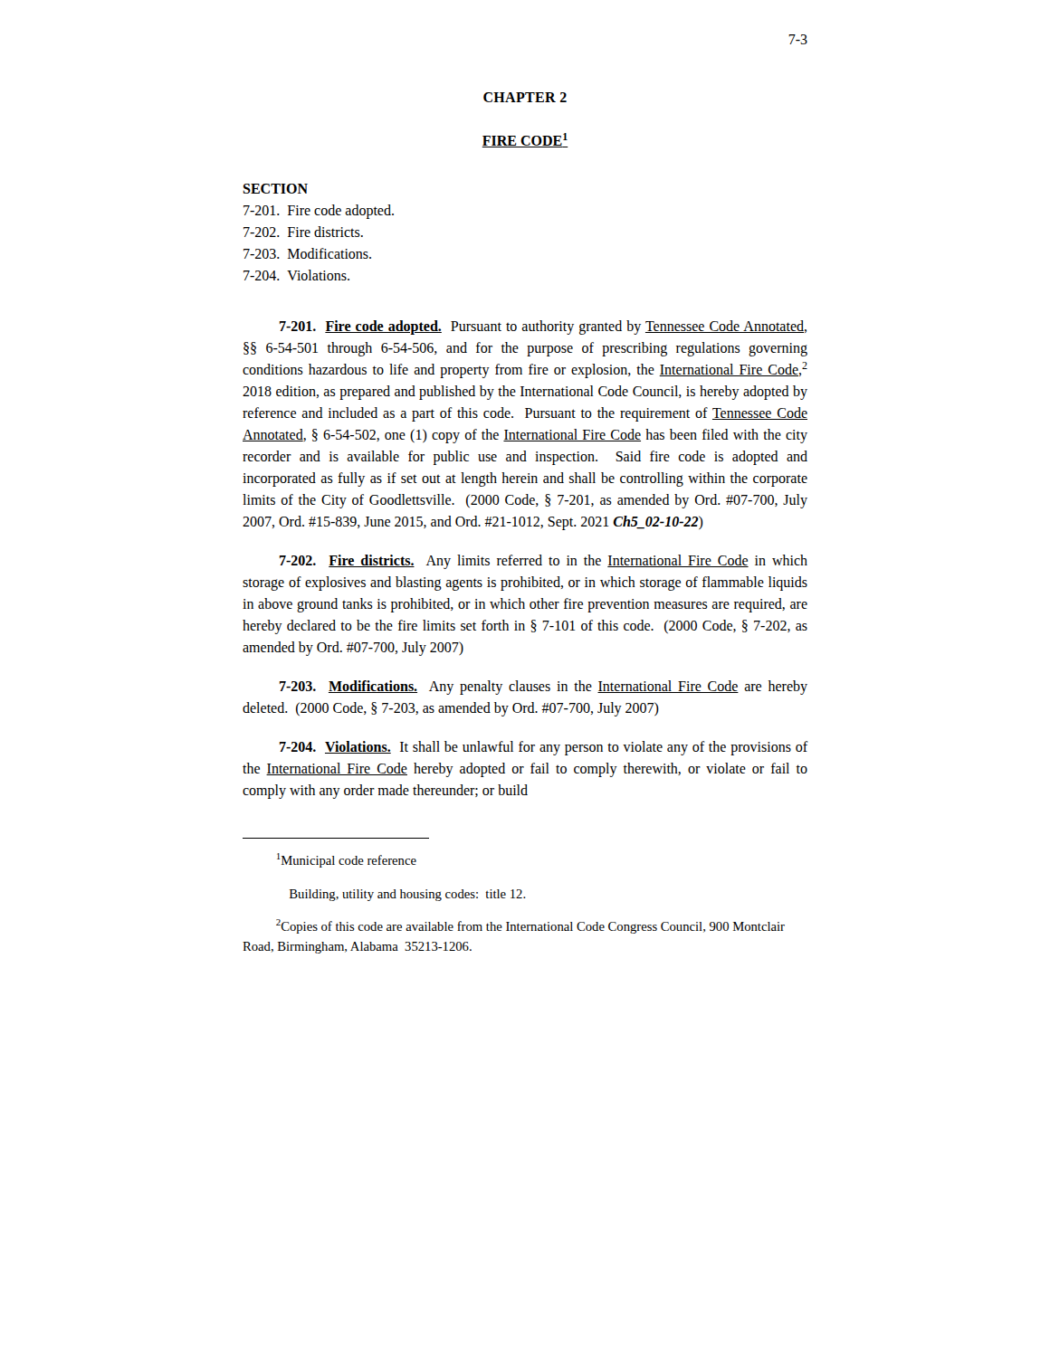7-3
CHAPTER 2
FIRE CODE1
SECTION
7-201. Fire code adopted.
7-202. Fire districts.
7-203. Modifications.
7-204. Violations.
7-201. Fire code adopted. Pursuant to authority granted by Tennessee Code Annotated, §§ 6-54-501 through 6-54-506, and for the purpose of prescribing regulations governing conditions hazardous to life and property from fire or explosion, the International Fire Code,2 2018 edition, as prepared and published by the International Code Council, is hereby adopted by reference and included as a part of this code. Pursuant to the requirement of Tennessee Code Annotated, § 6-54-502, one (1) copy of the International Fire Code has been filed with the city recorder and is available for public use and inspection. Said fire code is adopted and incorporated as fully as if set out at length herein and shall be controlling within the corporate limits of the City of Goodlettsville. (2000 Code, § 7-201, as amended by Ord. #07-700, July 2007, Ord. #15-839, June 2015, and Ord. #21-1012, Sept. 2021 Ch5_02-10-22)
7-202. Fire districts. Any limits referred to in the International Fire Code in which storage of explosives and blasting agents is prohibited, or in which storage of flammable liquids in above ground tanks is prohibited, or in which other fire prevention measures are required, are hereby declared to be the fire limits set forth in § 7-101 of this code. (2000 Code, § 7-202, as amended by Ord. #07-700, July 2007)
7-203. Modifications. Any penalty clauses in the International Fire Code are hereby deleted. (2000 Code, § 7-203, as amended by Ord. #07-700, July 2007)
7-204. Violations. It shall be unlawful for any person to violate any of the provisions of the International Fire Code hereby adopted or fail to comply therewith, or violate or fail to comply with any order made thereunder; or build
1Municipal code reference
Building, utility and housing codes: title 12.
2Copies of this code are available from the International Code Congress Council, 900 Montclair Road, Birmingham, Alabama 35213-1206.